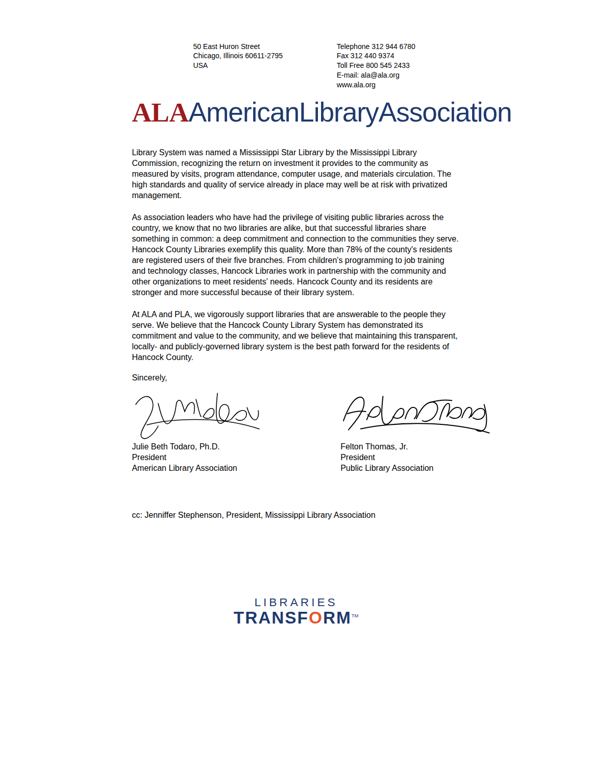50 East Huron Street
Chicago, Illinois 60611-2795
USA
Telephone 312 944 6780
Fax 312 440 9374
Toll Free 800 545 2433
E-mail: ala@ala.org
www.ala.org
ALA AmericanLibraryAssociation
Library System was named a Mississippi Star Library by the Mississippi Library Commission, recognizing the return on investment it provides to the community as measured by visits, program attendance, computer usage, and materials circulation. The high standards and quality of service already in place may well be at risk with privatized management.
As association leaders who have had the privilege of visiting public libraries across the country, we know that no two libraries are alike, but that successful libraries share something in common: a deep commitment and connection to the communities they serve. Hancock County Libraries exemplify this quality. More than 78% of the county's residents are registered users of their five branches. From children's programming to job training and technology classes, Hancock Libraries work in partnership with the community and other organizations to meet residents' needs. Hancock County and its residents are stronger and more successful because of their library system.
At ALA and PLA, we vigorously support libraries that are answerable to the people they serve. We believe that the Hancock County Library System has demonstrated its commitment and value to the community, and we believe that maintaining this transparent, locally- and publicly-governed library system is the best path forward for the residents of Hancock County.
Sincerely,
Julie Beth Todaro, Ph.D.
President
American Library Association
Felton Thomas, Jr.
President
Public Library Association
cc: Jenniffer Stephenson, President, Mississippi Library Association
LIBRARIES
TRANSFORMTM